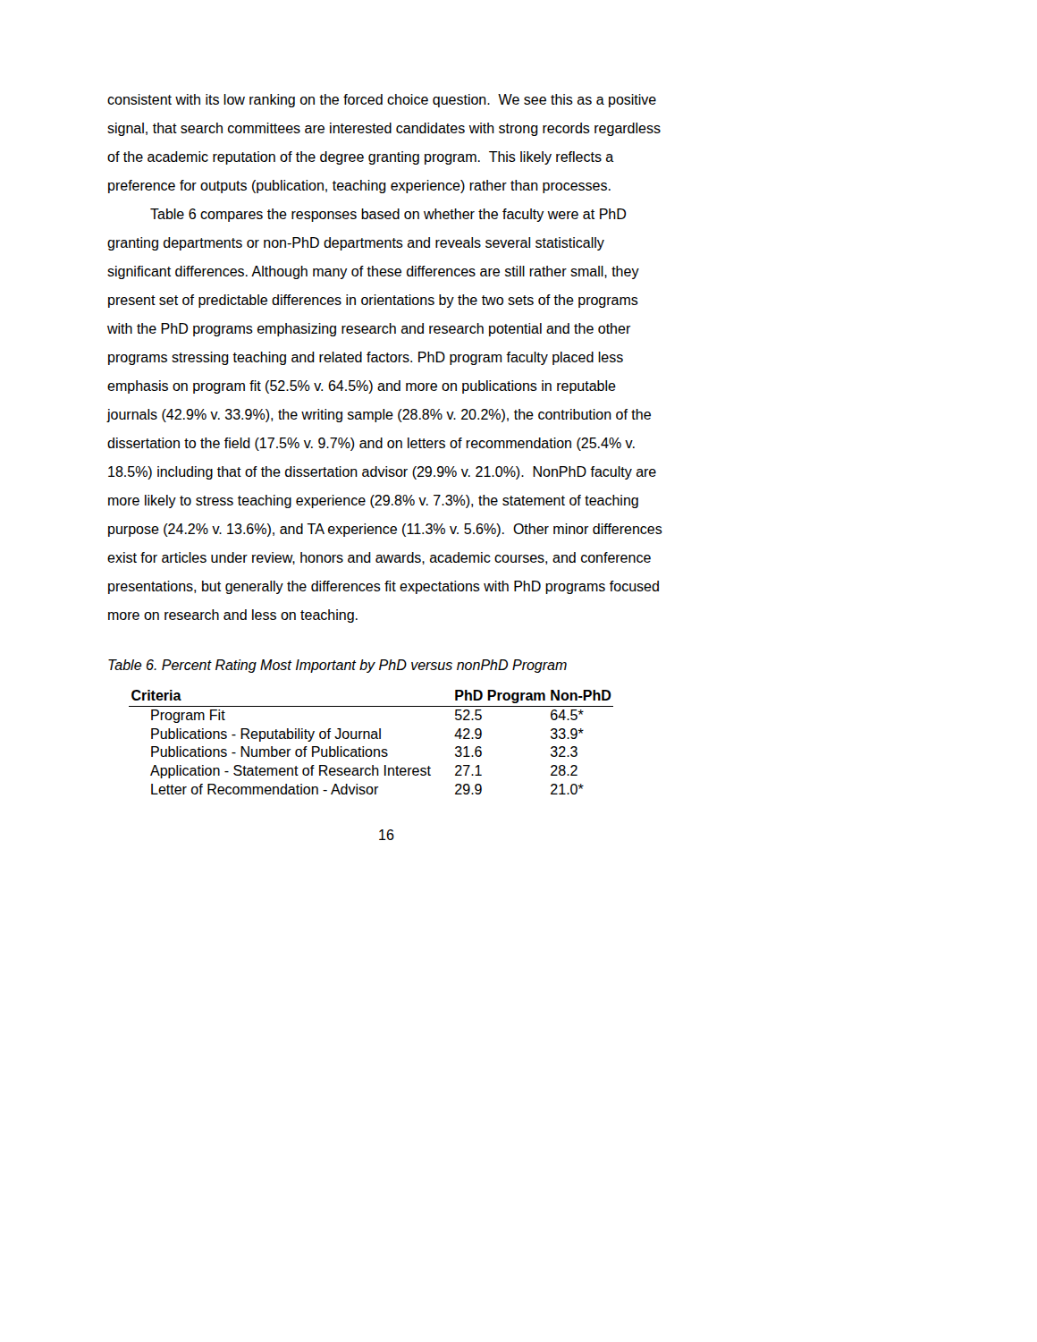consistent with its low ranking on the forced choice question. We see this as a positive signal, that search committees are interested candidates with strong records regardless of the academic reputation of the degree granting program. This likely reflects a preference for outputs (publication, teaching experience) rather than processes.
Table 6 compares the responses based on whether the faculty were at PhD granting departments or non-PhD departments and reveals several statistically significant differences. Although many of these differences are still rather small, they present set of predictable differences in orientations by the two sets of the programs with the PhD programs emphasizing research and research potential and the other programs stressing teaching and related factors. PhD program faculty placed less emphasis on program fit (52.5% v. 64.5%) and more on publications in reputable journals (42.9% v. 33.9%), the writing sample (28.8% v. 20.2%), the contribution of the dissertation to the field (17.5% v. 9.7%) and on letters of recommendation (25.4% v. 18.5%) including that of the dissertation advisor (29.9% v. 21.0%). NonPhD faculty are more likely to stress teaching experience (29.8% v. 7.3%), the statement of teaching purpose (24.2% v. 13.6%), and TA experience (11.3% v. 5.6%). Other minor differences exist for articles under review, honors and awards, academic courses, and conference presentations, but generally the differences fit expectations with PhD programs focused more on research and less on teaching.
Table 6. Percent Rating Most Important by PhD versus nonPhD Program
| Criteria | PhD Program | Non-PhD |
| --- | --- | --- |
| Program Fit | 52.5 | 64.5* |
| Publications - Reputability of Journal | 42.9 | 33.9* |
| Publications - Number of Publications | 31.6 | 32.3 |
| Application - Statement of Research Interest | 27.1 | 28.2 |
| Letter of Recommendation - Advisor | 29.9 | 21.0* |
16